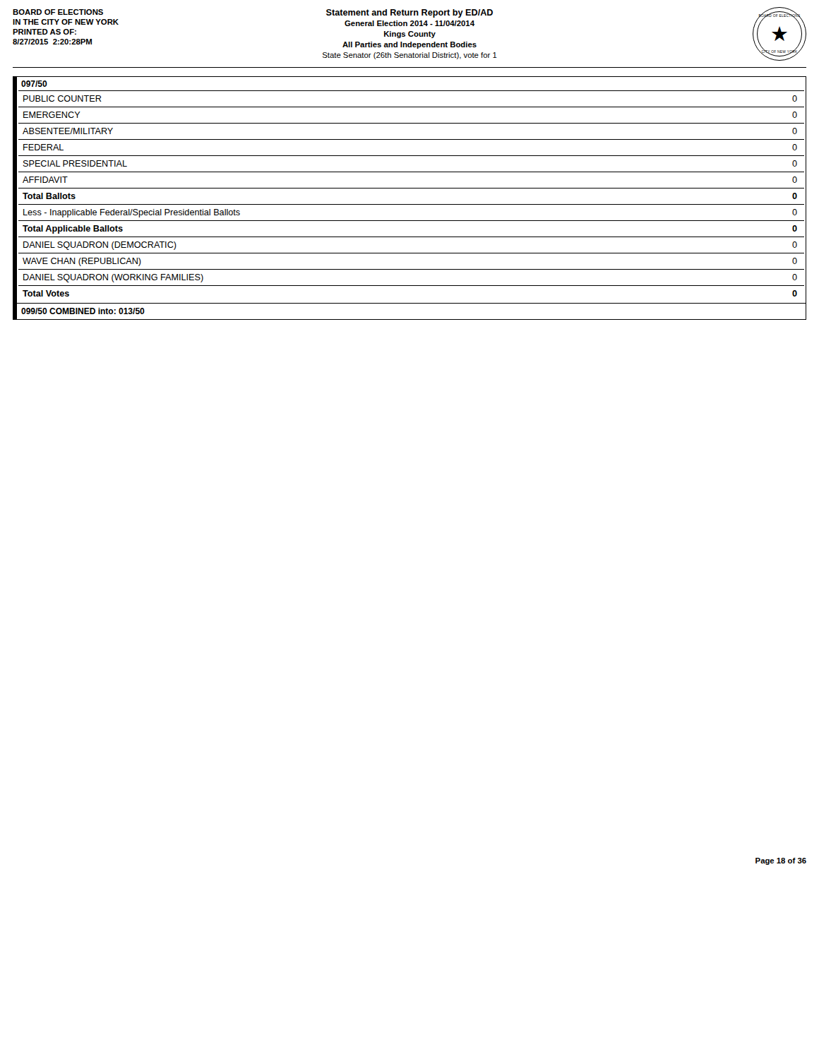BOARD OF ELECTIONS
IN THE CITY OF NEW YORK
PRINTED AS OF:
8/27/2015 2:20:28PM
Statement and Return Report by ED/AD
General Election 2014 - 11/04/2014
Kings County
All Parties and Independent Bodies
State Senator (26th Senatorial District), vote for 1
BOARD OF ELECTIONS ★ CITY OF NEW YORK
097/50
| PUBLIC COUNTER | 0 |
| EMERGENCY | 0 |
| ABSENTEE/MILITARY | 0 |
| FEDERAL | 0 |
| SPECIAL PRESIDENTIAL | 0 |
| AFFIDAVIT | 0 |
| Total Ballots | 0 |
| Less - Inapplicable Federal/Special Presidential Ballots | 0 |
| Total Applicable Ballots | 0 |
| DANIEL SQUADRON (DEMOCRATIC) | 0 |
| WAVE CHAN (REPUBLICAN) | 0 |
| DANIEL SQUADRON (WORKING FAMILIES) | 0 |
| Total Votes | 0 |
099/50 COMBINED into: 013/50
Page 18 of 36